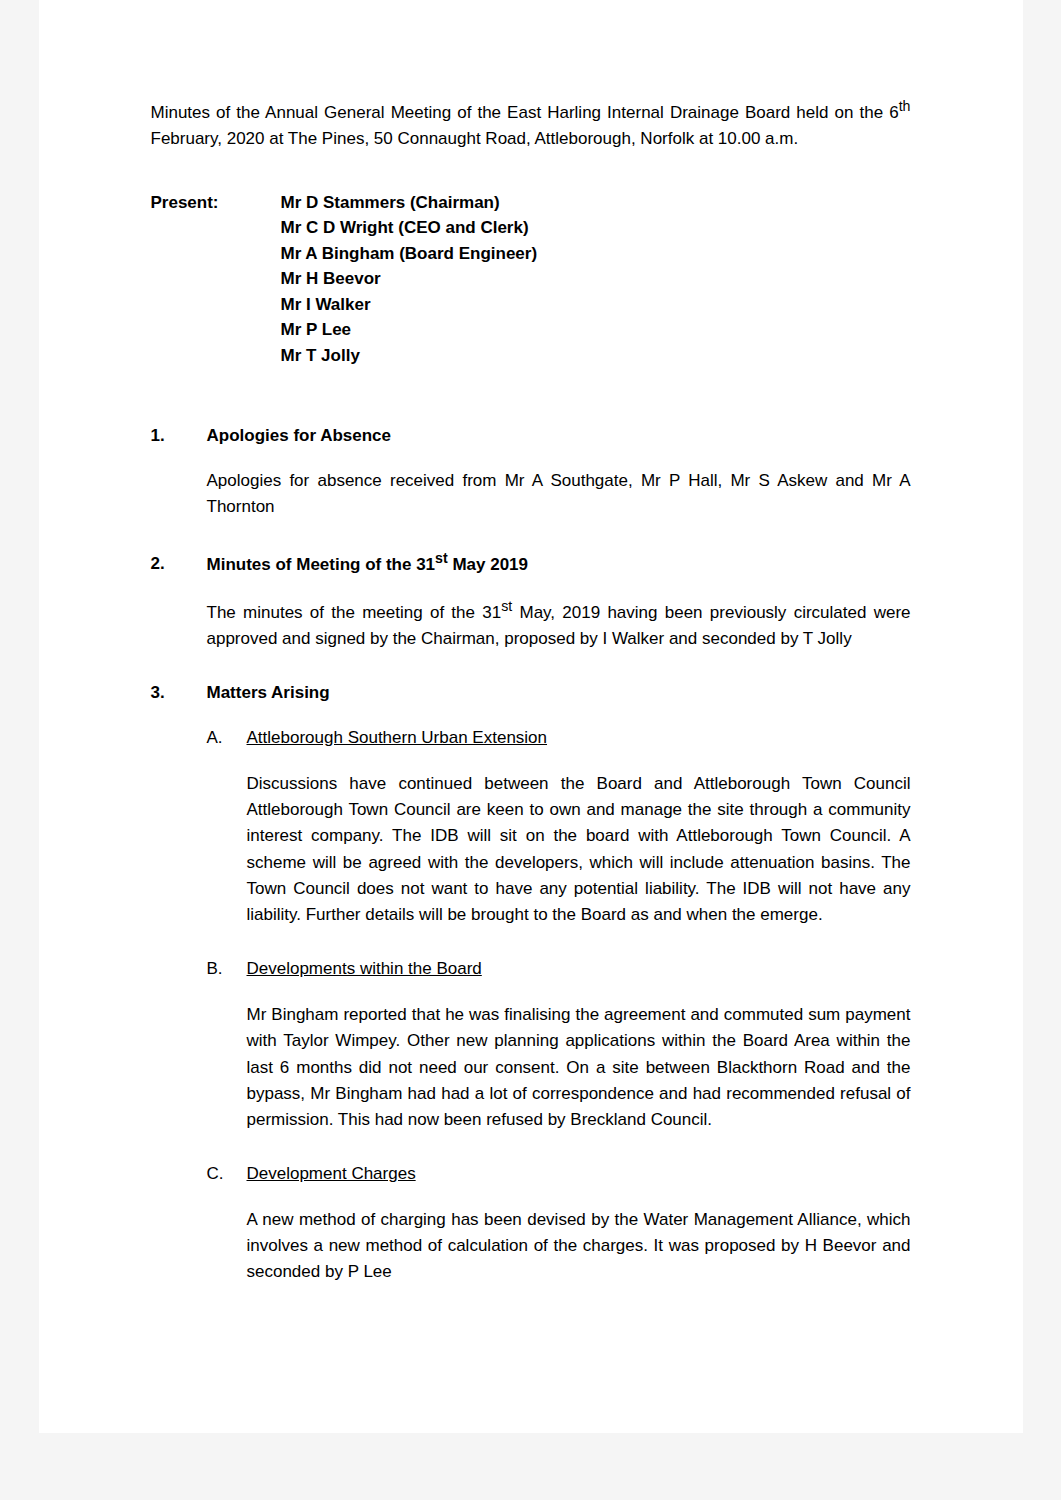Minutes of the Annual General Meeting of the East Harling Internal Drainage Board held on the 6th February, 2020 at The Pines, 50 Connaught Road, Attleborough, Norfolk at 10.00 a.m.
Present: Mr D Stammers (Chairman)
Mr C D Wright (CEO and Clerk)
Mr A Bingham (Board Engineer)
Mr H Beevor
Mr I Walker
Mr P Lee
Mr T Jolly
1. Apologies for Absence
Apologies for absence received from Mr A Southgate, Mr P Hall, Mr S Askew and Mr A Thornton
2. Minutes of Meeting of the 31st May 2019
The minutes of the meeting of the 31st May, 2019 having been previously circulated were approved and signed by the Chairman, proposed by I Walker and seconded by T Jolly
3. Matters Arising
A. Attleborough Southern Urban Extension
Discussions have continued between the Board and Attleborough Town Council Attleborough Town Council are keen to own and manage the site through a community interest company. The IDB will sit on the board with Attleborough Town Council. A scheme will be agreed with the developers, which will include attenuation basins. The Town Council does not want to have any potential liability. The IDB will not have any liability. Further details will be brought to the Board as and when the emerge.
B. Developments within the Board
Mr Bingham reported that he was finalising the agreement and commuted sum payment with Taylor Wimpey. Other new planning applications within the Board Area within the last 6 months did not need our consent. On a site between Blackthorn Road and the bypass, Mr Bingham had had a lot of correspondence and had recommended refusal of permission. This had now been refused by Breckland Council.
C. Development Charges
A new method of charging has been devised by the Water Management Alliance, which involves a new method of calculation of the charges. It was proposed by H Beevor and seconded by P Lee